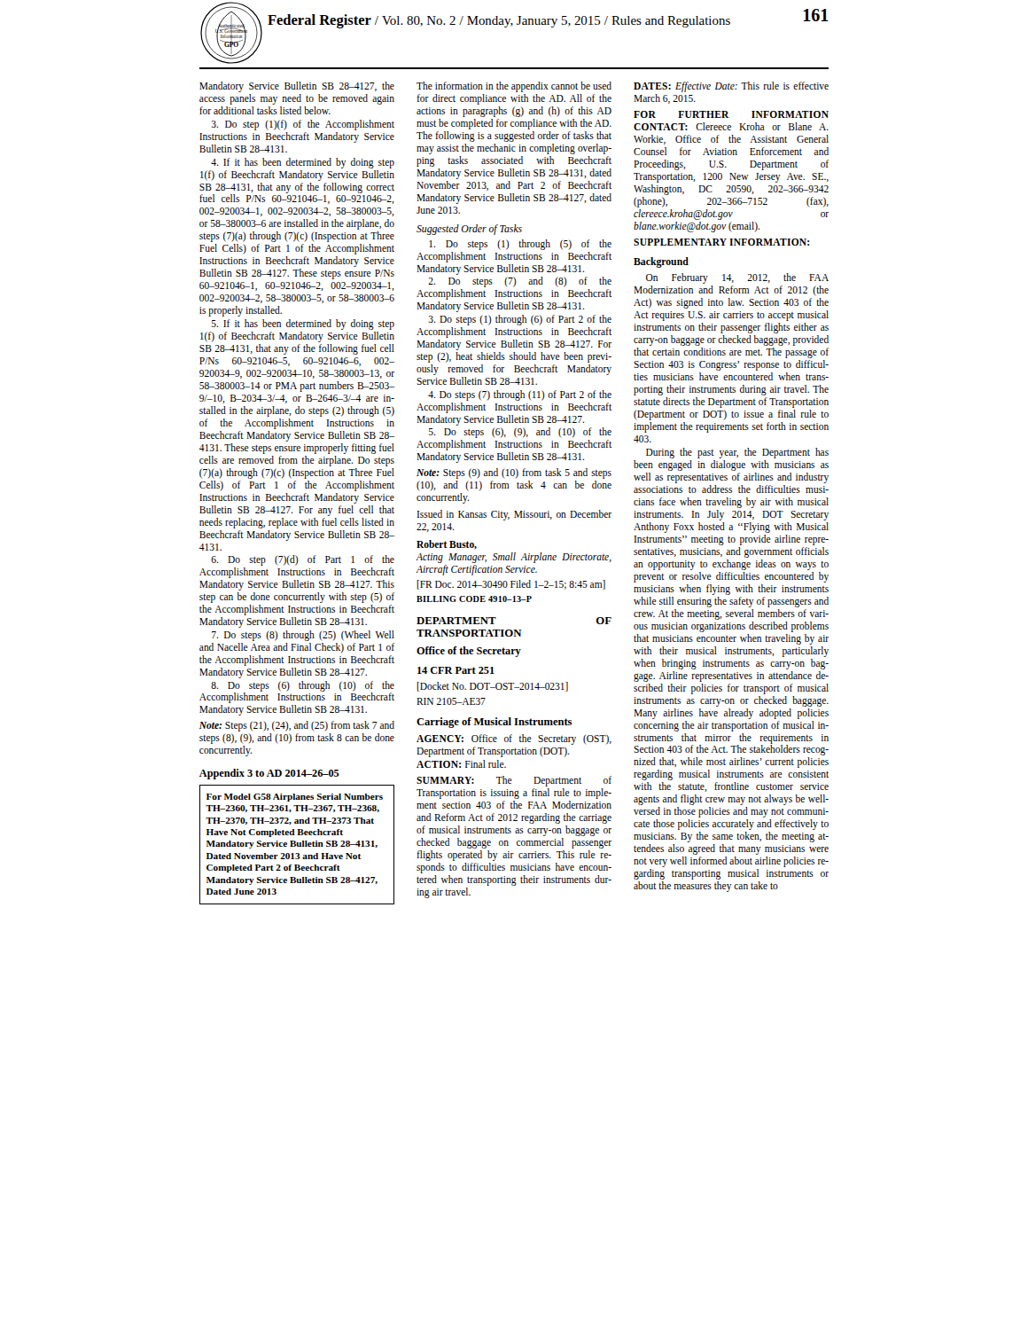Authenticated U.S. Government Information GPO
Federal Register/Vol. 80, No. 2/Monday, January 5, 2015/Rules and Regulations
161
Mandatory Service Bulletin SB 28–4127, the access panels may need to be removed again for additional tasks listed below.
3. Do step (1)(f) of the Accomplishment Instructions in Beechcraft Mandatory Service Bulletin SB 28–4131.
4. If it has been determined by doing step 1(f) of Beechcraft Mandatory Service Bulletin SB 28–4131, that any of the following correct fuel cells P/Ns 60–921046–1, 60–921046–2, 002–920034–1, 002–920034–2, 58–380003–5, or 58–380003–6 are installed in the airplane, do steps (7)(a) through (7)(c) (Inspection at Three Fuel Cells) of Part 1 of the Accomplishment Instructions in Beechcraft Mandatory Service Bulletin SB 28–4127. These steps ensure P/Ns 60–921046–1, 60–921046–2, 002–920034–1, 002–920034–2, 58–380003–5, or 58–380003–6 is properly installed.
5. If it has been determined by doing step 1(f) of Beechcraft Mandatory Service Bulletin SB 28–4131, that any of the following fuel cell P/Ns 60–921046–5, 60–921046–6, 002–920034–9, 002–920034–10, 58–380003–13, or 58–380003–14 or PMA part numbers B–2503–9/–10, B–2034–3/–4, or B–2646–3/–4 are installed in the airplane, do steps (2) through (5) of the Accomplishment Instructions in Beechcraft Mandatory Service Bulletin SB 28–4131. These steps ensure improperly fitting fuel cells are removed from the airplane. Do steps (7)(a) through (7)(c) (Inspection at Three Fuel Cells) of Part 1 of the Accomplishment Instructions in Beechcraft Mandatory Service Bulletin SB 28–4127. For any fuel cell that needs replacing, replace with fuel cells listed in Beechcraft Mandatory Service Bulletin SB 28–4131.
6. Do step (7)(d) of Part 1 of the Accomplishment Instructions in Beechcraft Mandatory Service Bulletin SB 28–4127. This step can be done concurrently with step (5) of the Accomplishment Instructions in Beechcraft Mandatory Service Bulletin SB 28–4131.
7. Do steps (8) through (25) (Wheel Well and Nacelle Area and Final Check) of Part 1 of the Accomplishment Instructions in Beechcraft Mandatory Service Bulletin SB 28–4127.
8. Do steps (6) through (10) of the Accomplishment Instructions in Beechcraft Mandatory Service Bulletin SB 28–4131.
Note: Steps (21), (24), and (25) from task 7 and steps (8), (9), and (10) from task 8 can be done concurrently.
Appendix 3 to AD 2014–26–05
For Model G58 Airplanes Serial Numbers TH–2360, TH–2361, TH–2367, TH–2368, TH–2370, TH–2372, and TH–2373 That Have Not Completed Beechcraft Mandatory Service Bulletin SB 28–4131, Dated November 2013 and Have Not Completed Part 2 of Beechcraft Mandatory Service Bulletin SB 28–4127, Dated June 2013
The information in the appendix cannot be used for direct compliance with the AD. All of the actions in paragraphs (g) and (h) of this AD must be completed for compliance with the AD. The following is a suggested order of tasks that may assist the mechanic in completing overlapping tasks associated with Beechcraft Mandatory Service Bulletin SB 28–4131, dated November 2013, and Part 2 of Beechcraft Mandatory Service Bulletin SB 28–4127, dated June 2013.
Suggested Order of Tasks
1. Do steps (1) through (5) of the Accomplishment Instructions in Beechcraft Mandatory Service Bulletin SB 28–4131.
2. Do steps (7) and (8) of the Accomplishment Instructions in Beechcraft Mandatory Service Bulletin SB 28–4131.
3. Do steps (1) through (6) of Part 2 of the Accomplishment Instructions in Beechcraft Mandatory Service Bulletin SB 28–4127. For step (2), heat shields should have been previously removed for Beechcraft Mandatory Service Bulletin SB 28–4131.
4. Do steps (7) through (11) of Part 2 of the Accomplishment Instructions in Beechcraft Mandatory Service Bulletin SB 28–4127.
5. Do steps (6), (9), and (10) of the Accomplishment Instructions in Beechcraft Mandatory Service Bulletin SB 28–4131.
Note: Steps (9) and (10) from task 5 and steps (10), and (11) from task 4 can be done concurrently.
Issued in Kansas City, Missouri, on December 22, 2014.
Robert Busto,
Acting Manager, Small Airplane Directorate, Aircraft Certification Service.
[FR Doc. 2014–30490 Filed 1–2–15; 8:45 am]
BILLING CODE 4910–13–P
DEPARTMENT OF TRANSPORTATION
Office of the Secretary
14 CFR Part 251
[Docket No. DOT–OST–2014–0231]
RIN 2105–AE37
Carriage of Musical Instruments
AGENCY: Office of the Secretary (OST), Department of Transportation (DOT).
ACTION: Final rule.
SUMMARY: The Department of Transportation is issuing a final rule to implement section 403 of the FAA Modernization and Reform Act of 2012 regarding the carriage of musical instruments as carry-on baggage or checked baggage on commercial passenger flights operated by air carriers. This rule responds to difficulties musicians have encountered when transporting their instruments during air travel.
DATES: Effective Date: This rule is effective March 6, 2015.
FOR FURTHER INFORMATION CONTACT: Clereece Kroha or Blane A. Workie, Office of the Assistant General Counsel for Aviation Enforcement and Proceedings, U.S. Department of Transportation, 1200 New Jersey Ave. SE., Washington, DC 20590, 202–366–9342 (phone), 202–366–7152 (fax), clereece.kroha@dot.gov or blane.workie@dot.gov (email).
SUPPLEMENTARY INFORMATION:
Background
On February 14, 2012, the FAA Modernization and Reform Act of 2012 (the Act) was signed into law. Section 403 of the Act requires U.S. air carriers to accept musical instruments on their passenger flights either as carry-on baggage or checked baggage, provided that certain conditions are met. The passage of Section 403 is Congress’ response to difficulties musicians have encountered when transporting their instruments during air travel. The statute directs the Department of Transportation (Department or DOT) to issue a final rule to implement the requirements set forth in section 403.
During the past year, the Department has been engaged in dialogue with musicians as well as representatives of airlines and industry associations to address the difficulties musicians face when traveling by air with musical instruments. In July 2014, DOT Secretary Anthony Foxx hosted a ‘‘Flying with Musical Instruments’’ meeting to provide airline representatives, musicians, and government officials an opportunity to exchange ideas on ways to prevent or resolve difficulties encountered by musicians when flying with their instruments while still ensuring the safety of passengers and crew. At the meeting, several members of various musician organizations described problems that musicians encounter when traveling by air with their musical instruments, particularly when bringing instruments as carry-on baggage. Airline representatives in attendance described their policies for transport of musical instruments as carry-on or checked baggage. Many airlines have already adopted policies concerning the air transportation of musical instruments that mirror the requirements in Section 403 of the Act. The stakeholders recognized that, while most airlines’ current policies regarding musical instruments are consistent with the statute, frontline customer service agents and flight crew may not always be well-versed in those policies and may not communicate those policies accurately and effectively to musicians. By the same token, the meeting attendees also agreed that many musicians were not very well informed about airline policies regarding transporting musical instruments or about the measures they can take to